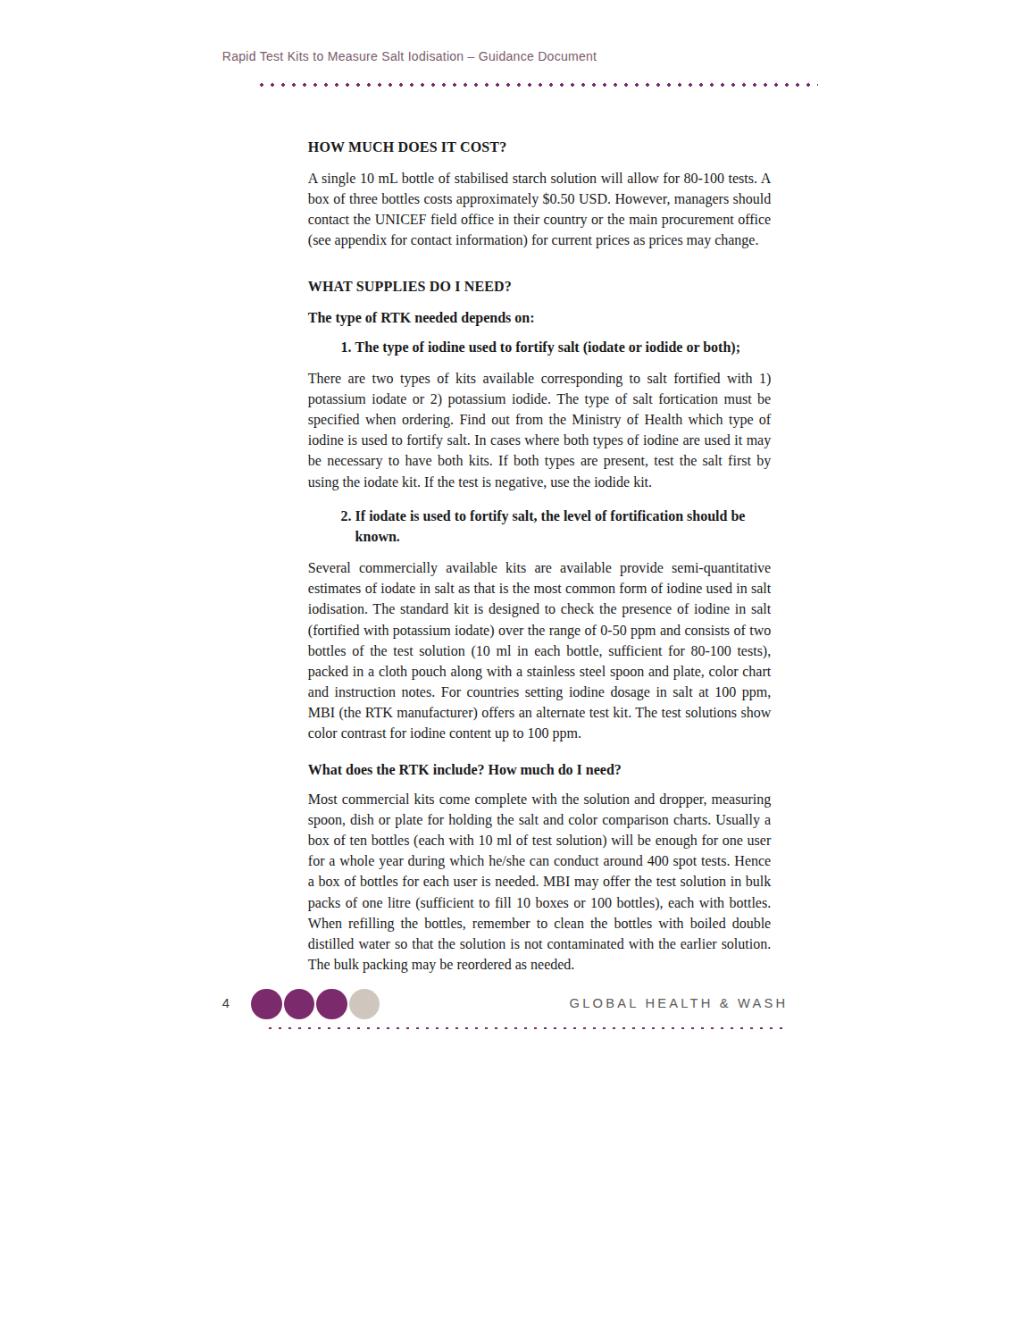Rapid Test Kits to Measure Salt Iodisation – Guidance Document
HOW MUCH DOES IT COST?
A single 10 mL bottle of stabilised starch solution will allow for 80-100 tests. A box of three bottles costs approximately $0.50 USD. However, managers should contact the UNICEF field office in their country or the main procurement office (see appendix for contact information) for current prices as prices may change.
WHAT SUPPLIES DO I NEED?
The type of RTK needed depends on:
The type of iodine used to fortify salt (iodate or iodide or both);
There are two types of kits available corresponding to salt fortified with 1) potassium iodate or 2) potassium iodide. The type of salt fortication must be specified when ordering. Find out from the Ministry of Health which type of iodine is used to fortify salt. In cases where both types of iodine are used it may be necessary to have both kits. If both types are present, test the salt first by using the iodate kit. If the test is negative, use the iodide kit.
If iodate is used to fortify salt, the level of fortification should be known.
Several commercially available kits are available provide semi-quantitative estimates of iodate in salt as that is the most common form of iodine used in salt iodisation. The standard kit is designed to check the presence of iodine in salt (fortified with potassium iodate) over the range of 0-50 ppm and consists of two bottles of the test solution (10 ml in each bottle, sufficient for 80-100 tests), packed in a cloth pouch along with a stainless steel spoon and plate, color chart and instruction notes. For countries setting iodine dosage in salt at 100 ppm, MBI (the RTK manufacturer) offers an alternate test kit. The test solutions show color contrast for iodine content up to 100 ppm.
What does the RTK include? How much do I need?
Most commercial kits come complete with the solution and dropper, measuring spoon, dish or plate for holding the salt and color comparison charts. Usually a box of ten bottles (each with 10 ml of test solution) will be enough for one user for a whole year during which he/she can conduct around 400 spot tests. Hence a box of bottles for each user is needed. MBI may offer the test solution in bulk packs of one litre (sufficient to fill 10 boxes or 100 bottles), each with bottles. When refilling the bottles, remember to clean the bottles with boiled double distilled water so that the solution is not contaminated with the earlier solution. The bulk packing may be reordered as needed.
4
GLOBAL HEALTH & WASH